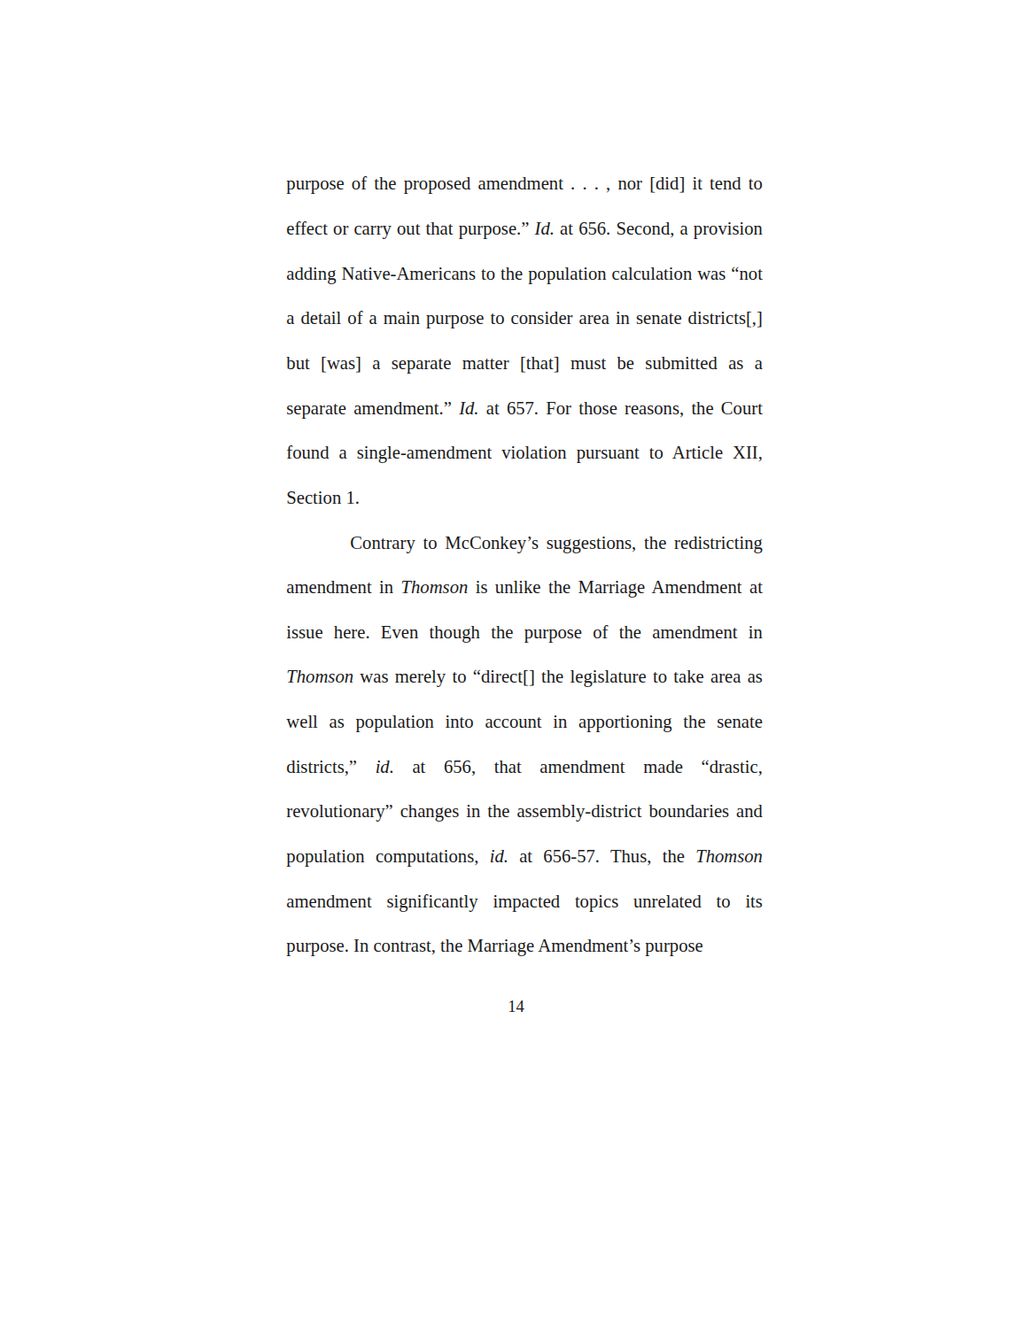purpose of the proposed amendment . . . , nor [did] it tend to effect or carry out that purpose.” Id. at 656. Second, a provision adding Native-Americans to the population calculation was “not a detail of a main purpose to consider area in senate districts[,] but [was] a separate matter [that] must be submitted as a separate amendment.” Id. at 657. For those reasons, the Court found a single-amendment violation pursuant to Article XII, Section 1.
Contrary to McConkey’s suggestions, the redistricting amendment in Thomson is unlike the Marriage Amendment at issue here. Even though the purpose of the amendment in Thomson was merely to “direct[] the legislature to take area as well as population into account in apportioning the senate districts,” id. at 656, that amendment made “drastic, revolutionary” changes in the assembly-district boundaries and population computations, id. at 656-57. Thus, the Thomson amendment significantly impacted topics unrelated to its purpose. In contrast, the Marriage Amendment’s purpose
14